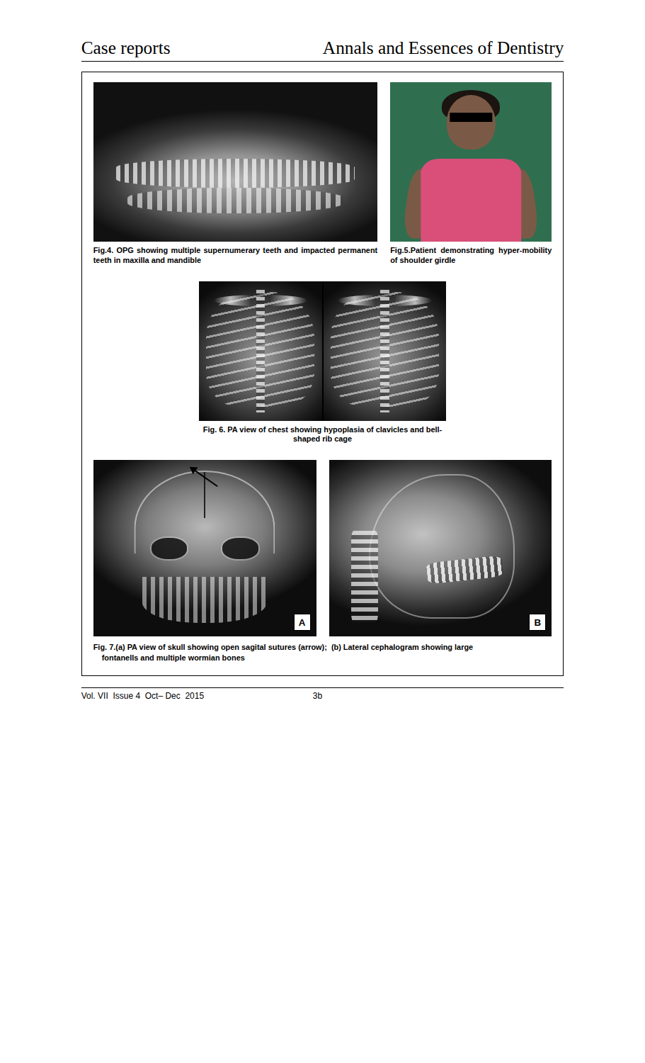Case reports
Annals and Essences of Dentistry
Fig.4. OPG showing multiple supernumerary teeth and impacted permanent teeth in maxilla and mandible
Fig.5.Patient demonstrating hyper-mobility of shoulder girdle
Fig. 6. PA view of chest showing hypoplasia of clavicles and bell-shaped rib cage
A
B
Fig. 7.(a) PA view of skull showing open sagital sutures (arrow); (b) Lateral cephalogram showing large fontanells and multiple wormian bones
Vol. VII Issue 4 Oct– Dec 2015
3b